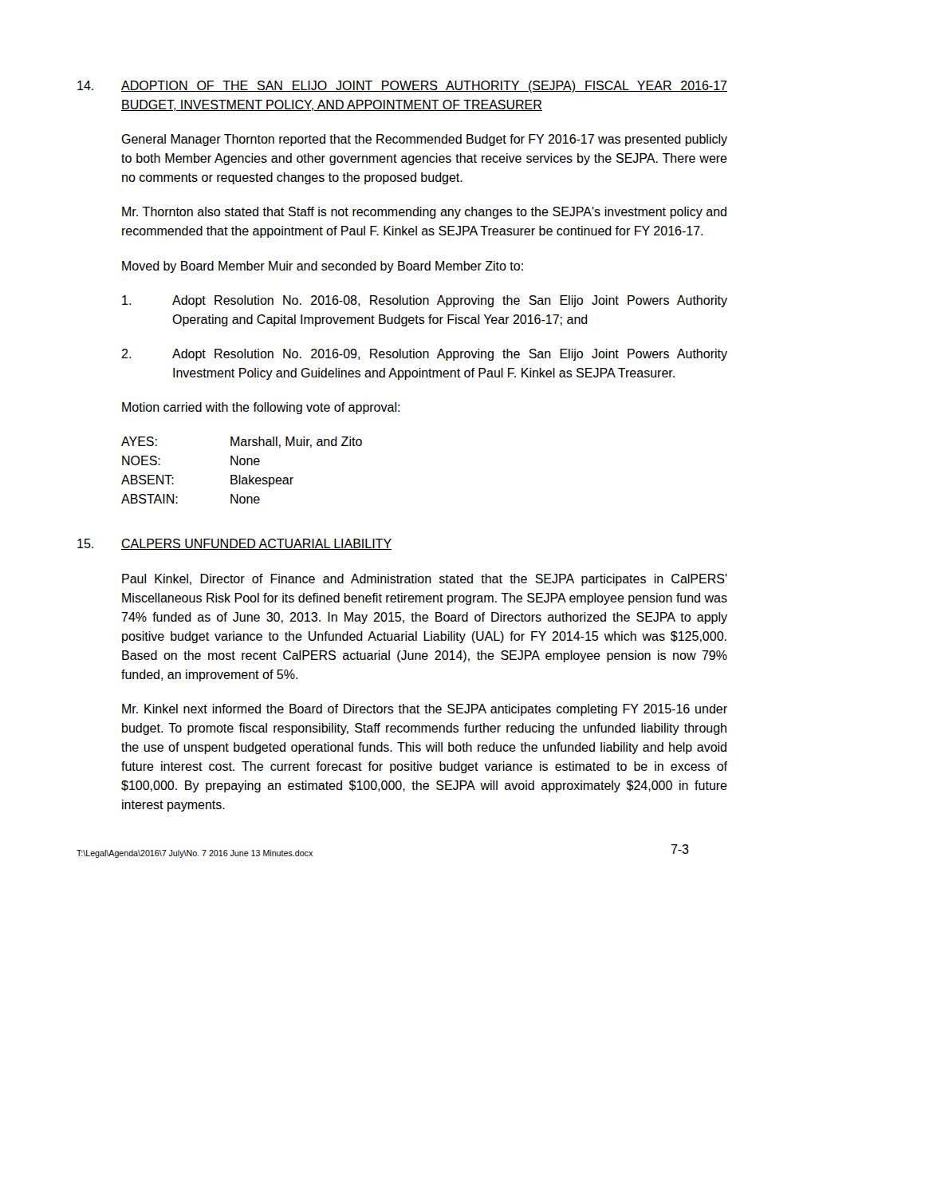14.
Adoption of the San Elijo Joint Powers Authority (SEJPA) Fiscal Year 2016-17 Budget, Investment Policy, and Appointment of Treasurer
General Manager Thornton reported that the Recommended Budget for FY 2016-17 was presented publicly to both Member Agencies and other government agencies that receive services by the SEJPA. There were no comments or requested changes to the proposed budget.
Mr. Thornton also stated that Staff is not recommending any changes to the SEJPA's investment policy and recommended that the appointment of Paul F. Kinkel as SEJPA Treasurer be continued for FY 2016-17.
Moved by Board Member Muir and seconded by Board Member Zito to:
Adopt Resolution No. 2016-08, Resolution Approving the San Elijo Joint Powers Authority Operating and Capital Improvement Budgets for Fiscal Year 2016-17; and
Adopt Resolution No. 2016-09, Resolution Approving the San Elijo Joint Powers Authority Investment Policy and Guidelines and Appointment of Paul F. Kinkel as SEJPA Treasurer.
Motion carried with the following vote of approval:
| AYES: | Marshall, Muir, and Zito |
| NOES: | None |
| ABSENT: | Blakespear |
| ABSTAIN: | None |
15.
CalPERS Unfunded Actuarial Liability
Paul Kinkel, Director of Finance and Administration stated that the SEJPA participates in CalPERS' Miscellaneous Risk Pool for its defined benefit retirement program. The SEJPA employee pension fund was 74% funded as of June 30, 2013. In May 2015, the Board of Directors authorized the SEJPA to apply positive budget variance to the Unfunded Actuarial Liability (UAL) for FY 2014-15 which was $125,000. Based on the most recent CalPERS actuarial (June 2014), the SEJPA employee pension is now 79% funded, an improvement of 5%.
Mr. Kinkel next informed the Board of Directors that the SEJPA anticipates completing FY 2015-16 under budget. To promote fiscal responsibility, Staff recommends further reducing the unfunded liability through the use of unspent budgeted operational funds. This will both reduce the unfunded liability and help avoid future interest cost. The current forecast for positive budget variance is estimated to be in excess of $100,000. By prepaying an estimated $100,000, the SEJPA will avoid approximately $24,000 in future interest payments.
T:\Legal\Agenda\2016\7 July\No. 7 2016 June 13 Minutes.docx
7-3